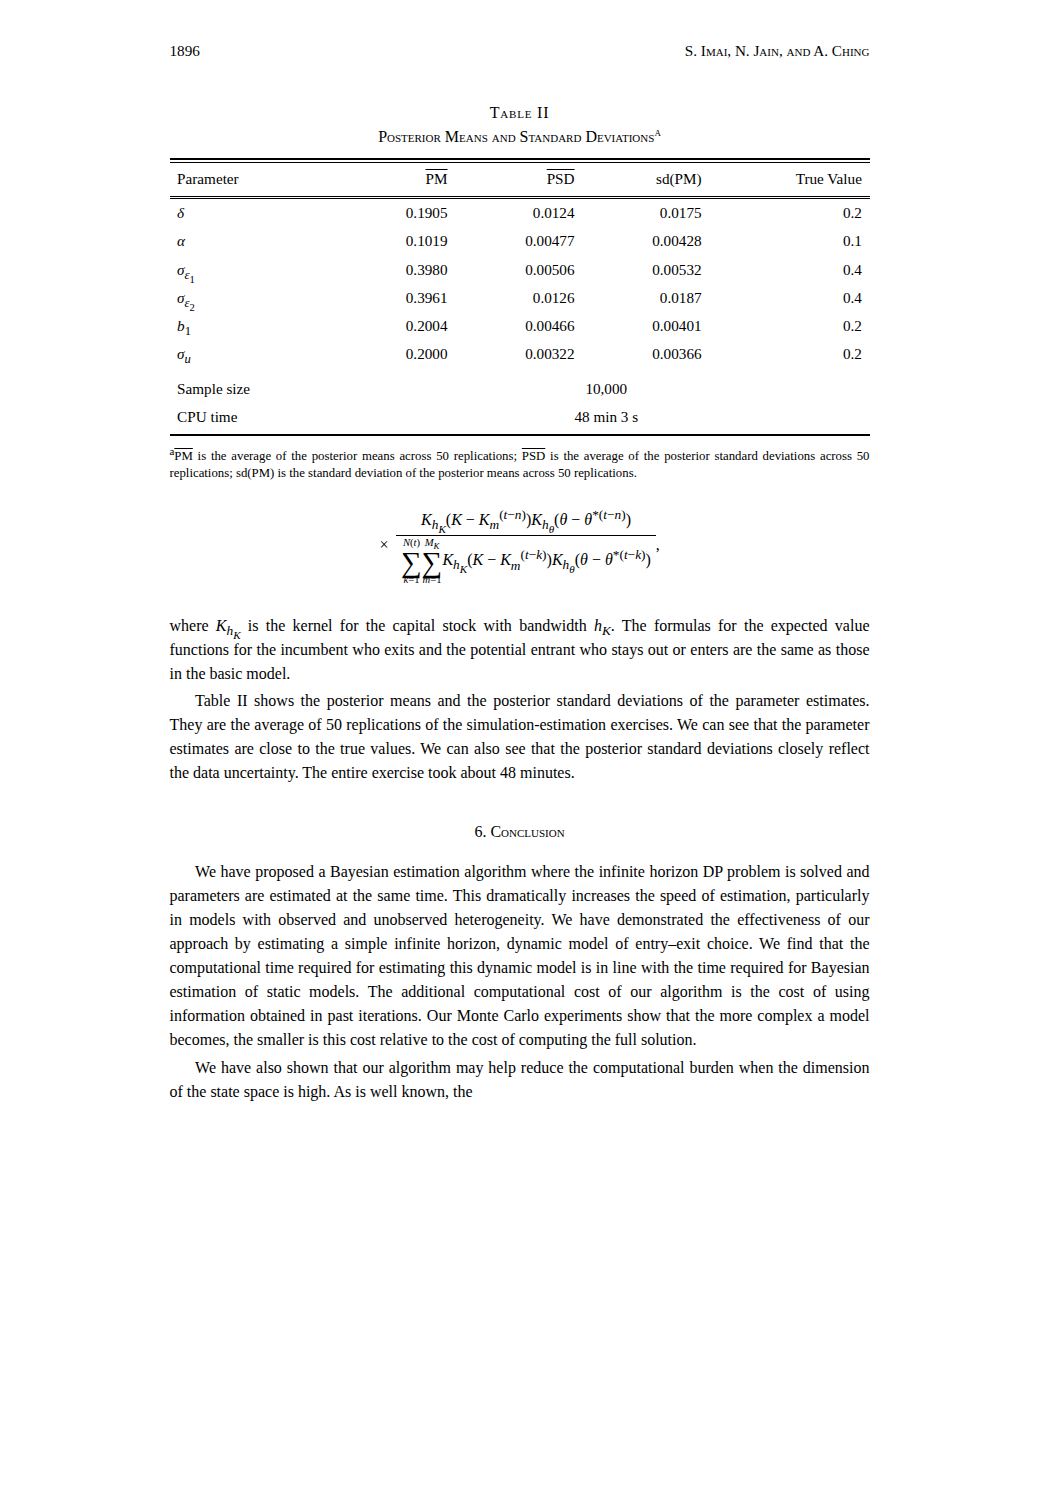1896 S. Imai, N. Jain, and A. Ching
Table II
Posterior Means and Standard Deviationsa
| Parameter | PM | PSD | sd(PM) | True Value |
| --- | --- | --- | --- | --- |
| δ | 0.1905 | 0.0124 | 0.0175 | 0.2 |
| α | 0.1019 | 0.00477 | 0.00428 | 0.1 |
| σ ε 1 | 0.3980 | 0.00506 | 0.00532 | 0.4 |
| σ ε 2 | 0.3961 | 0.0126 | 0.0187 | 0.4 |
| b 1 | 0.2004 | 0.00466 | 0.00401 | 0.2 |
| σ u | 0.2000 | 0.00322 | 0.00366 | 0.2 |
| Sample size | 10,000 |
| CPU time | 48 min 3 s |
aPM is the average of the posterior means across 50 replications; PSD is the average of the posterior standard deviations across 50 replications; sd(PM) is the standard deviation of the posterior means across 50 replications.
× KhK(K − Km(t−n))Khθ(θ − θ*(t−n)) N(t)∑k=1 MK∑m=1 KhK(K − Km(t−k))Khθ(θ − θ*(t−k)) ,
where KhK is the kernel for the capital stock with bandwidth hK. The formulas for the expected value functions for the incumbent who exits and the potential entrant who stays out or enters are the same as those in the basic model.
Table II shows the posterior means and the posterior standard deviations of the parameter estimates. They are the average of 50 replications of the simulation-estimation exercises. We can see that the parameter estimates are close to the true values. We can also see that the posterior standard deviations closely reflect the data uncertainty. The entire exercise took about 48 minutes.
6. Conclusion
We have proposed a Bayesian estimation algorithm where the infinite horizon DP problem is solved and parameters are estimated at the same time. This dramatically increases the speed of estimation, particularly in models with observed and unobserved heterogeneity. We have demonstrated the effectiveness of our approach by estimating a simple infinite horizon, dynamic model of entry–exit choice. We find that the computational time required for estimating this dynamic model is in line with the time required for Bayesian estimation of static models. The additional computational cost of our algorithm is the cost of using information obtained in past iterations. Our Monte Carlo experiments show that the more complex a model becomes, the smaller is this cost relative to the cost of computing the full solution.
We have also shown that our algorithm may help reduce the computational burden when the dimension of the state space is high. As is well known, the